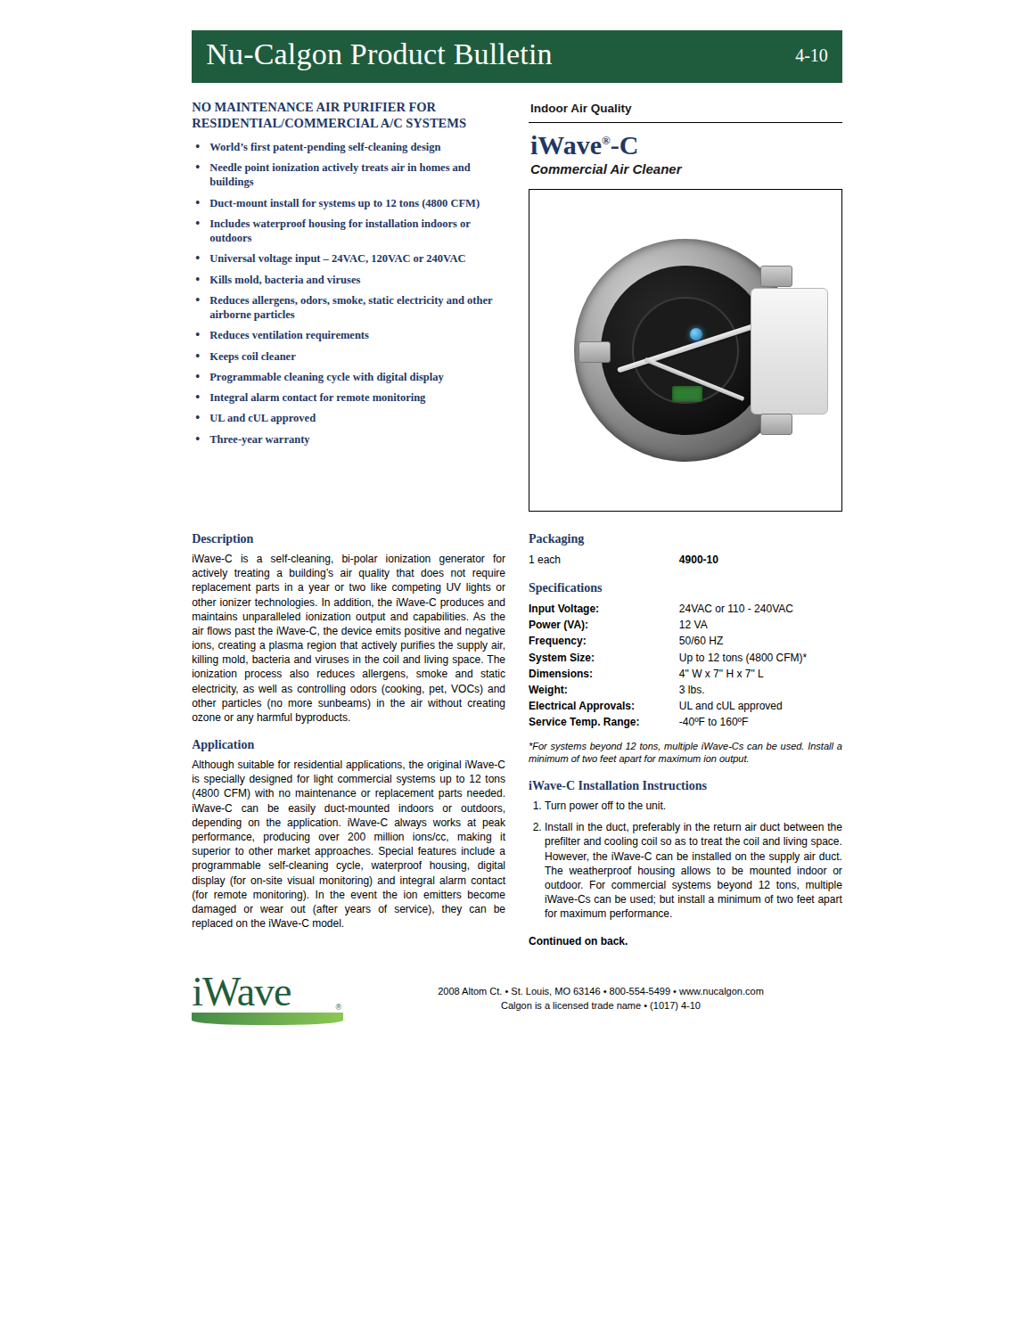Nu-Calgon Product Bulletin
4-10
No Maintenance Air Purifier for Residential/Commercial A/C Systems
World’s first patent-pending self-cleaning design
Needle point ionization actively treats air in homes and buildings
Duct-mount install for systems up to 12 tons (4800 CFM)
Includes waterproof housing for installation indoors or outdoors
Universal voltage input – 24VAC, 120VAC or 240VAC
Kills mold, bacteria and viruses
Reduces allergens, odors, smoke, static electricity and other airborne particles
Reduces ventilation requirements
Keeps coil cleaner
Programmable cleaning cycle with digital display
Integral alarm contact for remote monitoring
UL and cUL approved
Three-year warranty
Indoor Air Quality
iWave®-C
Commercial Air Cleaner
Description
iWave-C is a self-cleaning, bi-polar ionization generator for actively treating a building’s air quality that does not require replacement parts in a year or two like competing UV lights or other ionizer technologies. In addition, the iWave-C produces and maintains unparalleled ionization output and capabilities. As the air flows past the iWave-C, the device emits positive and negative ions, creating a plasma region that actively purifies the supply air, killing mold, bacteria and viruses in the coil and living space. The ionization process also reduces allergens, smoke and static electricity, as well as controlling odors (cooking, pet, VOCs) and other particles (no more sunbeams) in the air without creating ozone or any harmful byproducts.
Application
Although suitable for residential applications, the original iWave-C is specially designed for light commercial systems up to 12 tons (4800 CFM) with no maintenance or replacement parts needed. iWave-C can be easily duct-mounted indoors or outdoors, depending on the application. iWave-C always works at peak performance, producing over 200 million ions/cc, making it superior to other market approaches. Special features include a programmable self-cleaning cycle, waterproof housing, digital display (for on-site visual monitoring) and integral alarm contact (for remote monitoring). In the event the ion emitters become damaged or wear out (after years of service), they can be replaced on the iWave-C model.
Packaging
| 1 each | 4900-10 |
Specifications
| Input Voltage: | 24VAC or 110 - 240VAC |
| Power (VA): | 12 VA |
| Frequency: | 50/60 HZ |
| System Size: | Up to 12 tons (4800 CFM)* |
| Dimensions: | 4" W x 7" H x 7" L |
| Weight: | 3 lbs. |
| Electrical Approvals: | UL and cUL approved |
| Service Temp. Range: | -40ºF to 160ºF |
*For systems beyond 12 tons, multiple iWave-Cs can be used. Install a minimum of two feet apart for maximum ion output.
iWave-C Installation Instructions
Turn power off to the unit.
Install in the duct, preferably in the return air duct between the prefilter and cooling coil so as to treat the coil and living space. However, the iWave-C can be installed on the supply air duct. The weatherproof housing allows to be mounted indoor or outdoor. For commercial systems beyond 12 tons, multiple iWave-Cs can be used; but install a minimum of two feet apart for maximum performance.
Continued on back.
i Wave
®
2008 Altom Ct. • St. Louis, MO 63146 • 800-554-5499 • www.nucalgon.com
Calgon is a licensed trade name • (1017) 4-10